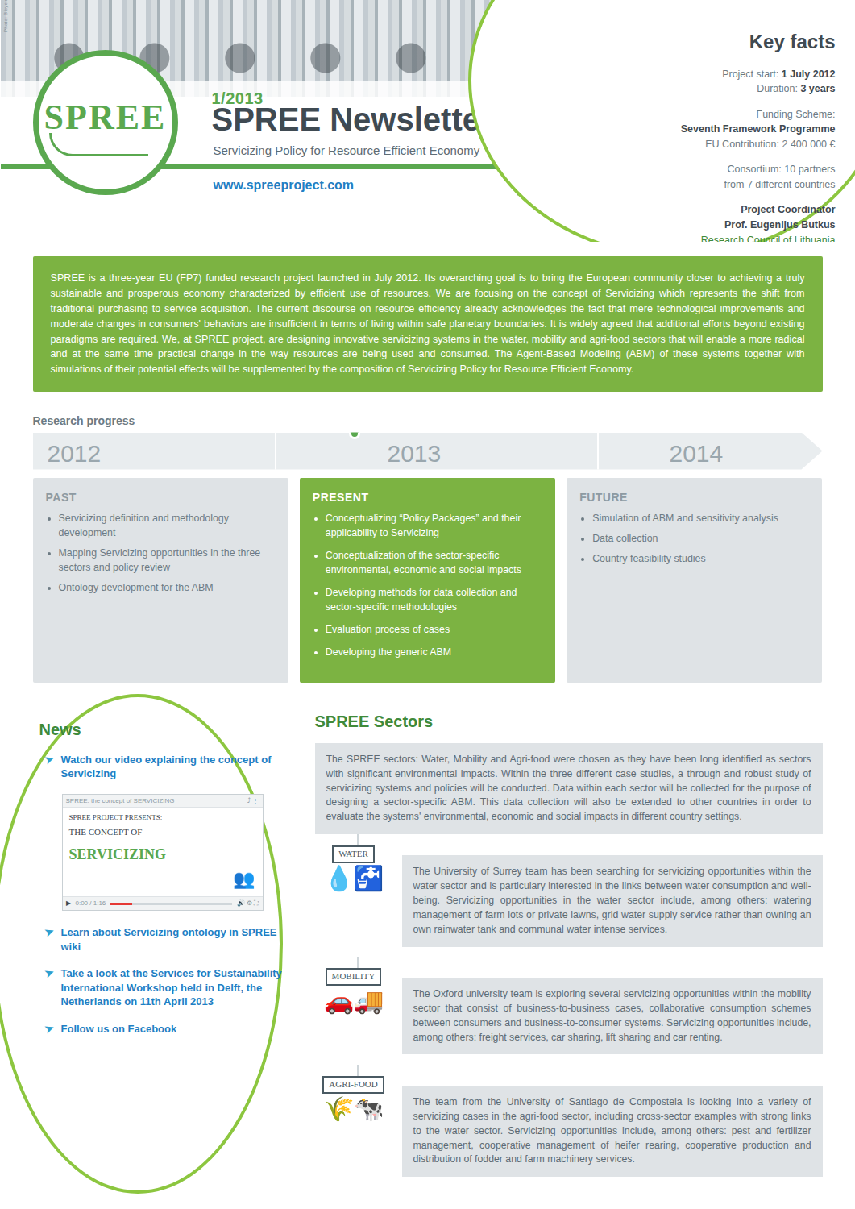Photo: Bicycles, Flickr
1/2013
SPREE Newsletter
Servicizing Policy for Resource Efficient Economy
www.spreeproject.com
SPREE
7 SEVENTH FRAMEWORK
PROGRAMME
Key facts
Project start: 1 July 2012
Duration: 3 years
Funding Scheme:
Seventh Framework Programme
EU Contribution: 2 400 000 €
Consortium: 10 partners
from 7 different countries
Project Coordinator
Prof. Eugenijus Butkus
Research Council of Lithuania
Project Manager
Ms. Yael Marom
The Jerusalem Institute
for Israel Studies
SPREE is a three-year EU (FP7) funded research project launched in July 2012. Its overarching goal is to bring the European community closer to achieving a truly sustainable and prosperous economy characterized by efficient use of resources. We are focusing on the concept of Servicizing which represents the shift from traditional purchasing to service acquisition. The current discourse on resource efficiency already acknowledges the fact that mere technological improvements and moderate changes in consumers' behaviors are insufficient in terms of living within safe planetary boundaries. It is widely agreed that additional efforts beyond existing paradigms are required. We, at SPREE project, are designing innovative servicizing systems in the water, mobility and agri-food sectors that will enable a more radical and at the same time practical change in the way resources are being used and consumed. The Agent-Based Modeling (ABM) of these systems together with simulations of their potential effects will be supplemented by the composition of Servicizing Policy for Resource Efficient Economy.
Research progress
2012 2013 2014
PAST
Servicizing definition and methodology development
Mapping Servicizing opportunities in the three sectors and policy review
Ontology development for the ABM
PRESENT
Conceptualizing “Policy Packages” and their applicability to Servicizing
Conceptualization of the sector-specific environmental, economic and social impacts
Developing methods for data collection and sector-specific methodologies
Evaluation process of cases
Developing the generic ABM
FUTURE
Simulation of ABM and sensitivity analysis
Data collection
Country feasibility studies
News
➤ Watch our video explaining the concept of Servicizing
SPREE: the concept of SERVICIZING⤴ ⋮
SPREE PROJECT PRESENTS:
THE CONCEPT OF
SERVICIZING
👥
▶ 0:00 / 1:16 🔊 ⚙ ⛶
➤ Learn about Servicizing ontology in SPREE wiki
➤ Take a look at the Services for Sustainability International Workshop held in Delft, the Netherlands on 11th April 2013
➤ Follow us on Facebook
SPREE Sectors
The SPREE sectors: Water, Mobility and Agri-food were chosen as they have been long identified as sectors with significant environmental impacts. Within the three different case studies, a through and robust study of servicizing systems and policies will be conducted. Data within each sector will be collected for the purpose of designing a sector-specific ABM. This data collection will also be extended to other countries in order to evaluate the systems' environmental, economic and social impacts in different country settings.
WATER
💧🚰
The University of Surrey team has been searching for servicizing opportunities within the water sector and is particulary interested in the links between water consumption and well-being. Servicizing opportunities in the water sector include, among others: watering management of farm lots or private lawns, grid water supply service rather than owning an own rainwater tank and communal water intense services.
MOBILITY
🚗🚚
The Oxford university team is exploring several servicizing opportunities within the mobility sector that consist of business-to-business cases, collaborative consumption schemes between consumers and business-to-consumer systems. Servicizing opportunities include, among others: freight services, car sharing, lift sharing and car renting.
AGRI-FOOD
🌾🐄
The team from the University of Santiago de Compostela is looking into a variety of servicizing cases in the agri-food sector, including cross-sector examples with strong links to the water sector. Servicizing opportunities include, among others: pest and fertilizer management, cooperative management of heifer rearing, cooperative production and distribution of fodder and farm machinery services.